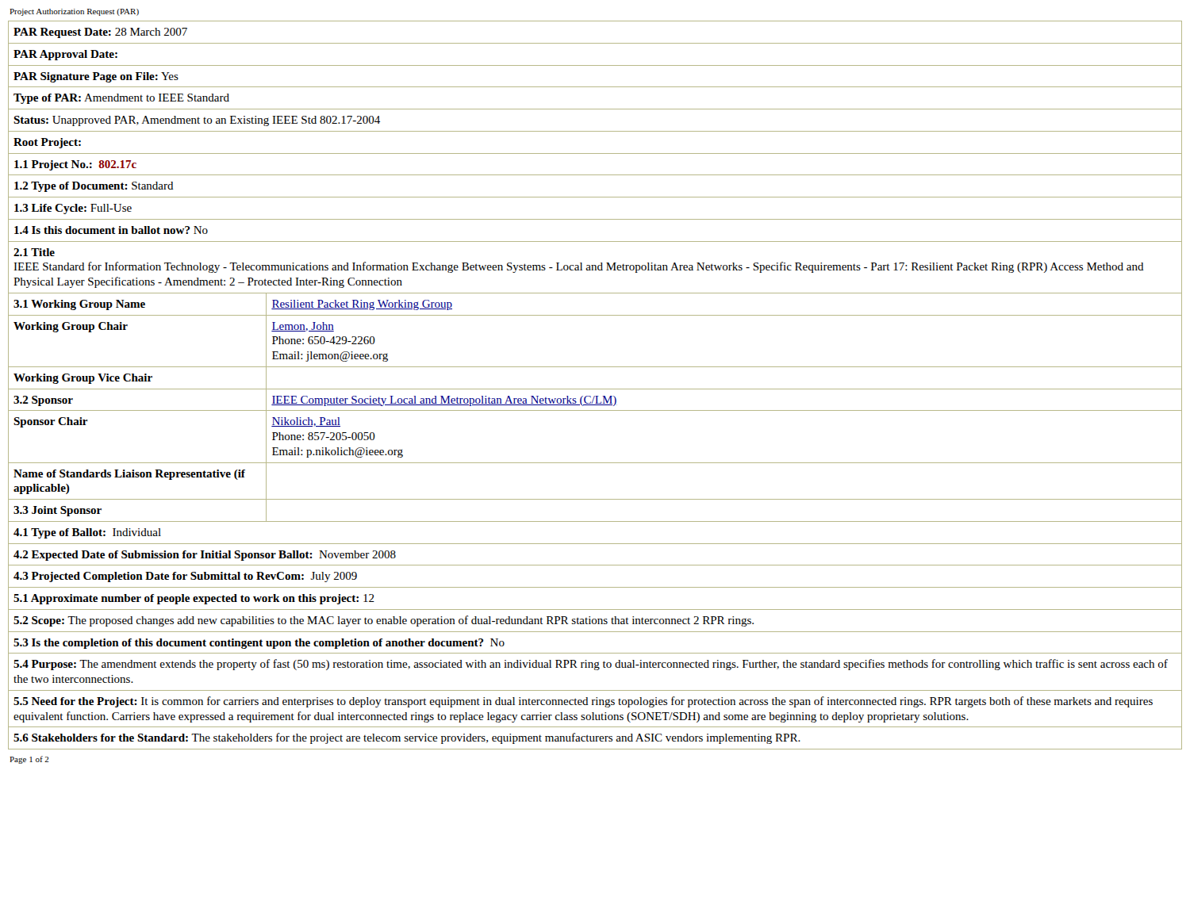Project Authorization Request (PAR)
| PAR Request Date: 28 March 2007 |
| PAR Approval Date: |
| PAR Signature Page on File: Yes |
| Type of PAR: Amendment to IEEE Standard |
| Status: Unapproved PAR, Amendment to an Existing IEEE Std 802.17-2004 |
| Root Project: |
| 1.1 Project No.: 802.17c |
| 1.2 Type of Document: Standard |
| 1.3 Life Cycle: Full-Use |
| 1.4 Is this document in ballot now? No |
| 2.1 Title IEEE Standard for Information Technology - Telecommunications and Information Exchange Between Systems - Local and Metropolitan Area Networks - Specific Requirements - Part 17: Resilient Packet Ring (RPR) Access Method and Physical Layer Specifications - Amendment: 2 – Protected Inter-Ring Connection |
| 3.1 Working Group Name | Resilient Packet Ring Working Group |
| Working Group Chair | Lemon, John Phone: 650-429-2260 Email: jlemon@ieee.org |
| Working Group Vice Chair | |
| 3.2 Sponsor | IEEE Computer Society Local and Metropolitan Area Networks (C/LM) |
| Sponsor Chair | Nikolich, Paul Phone: 857-205-0050 Email: p.nikolich@ieee.org |
| Name of Standards Liaison Representative (if applicable) | |
| 3.3 Joint Sponsor | |
| 4.1 Type of Ballot: Individual |
| 4.2 Expected Date of Submission for Initial Sponsor Ballot: November 2008 |
| 4.3 Projected Completion Date for Submittal to RevCom: July 2009 |
| 5.1 Approximate number of people expected to work on this project: 12 |
| 5.2 Scope: The proposed changes add new capabilities to the MAC layer to enable operation of dual-redundant RPR stations that interconnect 2 RPR rings. |
| 5.3 Is the completion of this document contingent upon the completion of another document? No |
| 5.4 Purpose: The amendment extends the property of fast (50 ms) restoration time, associated with an individual RPR ring to dual-interconnected rings. Further, the standard specifies methods for controlling which traffic is sent across each of the two interconnections. |
| 5.5 Need for the Project: It is common for carriers and enterprises to deploy transport equipment in dual interconnected rings topologies for protection across the span of interconnected rings. RPR targets both of these markets and requires equivalent function. Carriers have expressed a requirement for dual interconnected rings to replace legacy carrier class solutions (SONET/SDH) and some are beginning to deploy proprietary solutions. |
| 5.6 Stakeholders for the Standard: The stakeholders for the project are telecom service providers, equipment manufacturers and ASIC vendors implementing RPR. |
Page 1 of 2